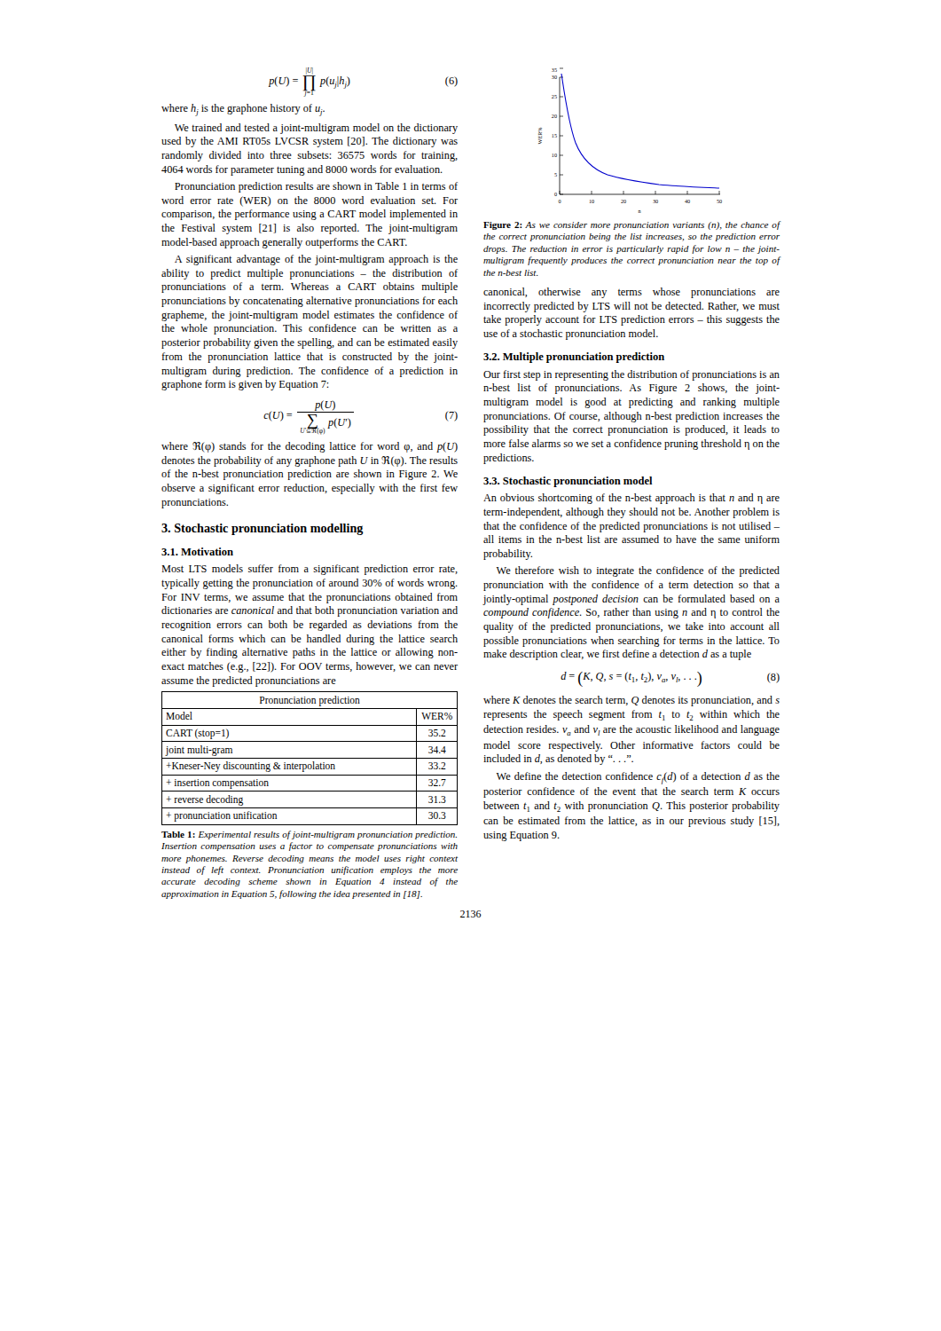p(U) = |U| ∏ j=1 p(uj|hj) (6)
where hj is the graphone history of uj.
We trained and tested a joint-multigram model on the dictionary used by the AMI RT05s LVCSR system [20]. The dictionary was randomly divided into three subsets: 36575 words for training, 4064 words for parameter tuning and 8000 words for evaluation.
Pronunciation prediction results are shown in Table 1 in terms of word error rate (WER) on the 8000 word evaluation set. For comparison, the performance using a CART model implemented in the Festival system [21] is also reported. The joint-multigram model-based approach generally outperforms the CART.
A significant advantage of the joint-multigram approach is the ability to predict multiple pronunciations – the distribution of pronunciations of a term. Whereas a CART obtains multiple pronunciations by concatenating alternative pronunciations for each grapheme, the joint-multigram model estimates the confidence of the whole pronunciation. This confidence can be written as a posterior probability given the spelling, and can be estimated easily from the pronunciation lattice that is constructed by the joint-multigram during prediction. The confidence of a prediction in graphone form is given by Equation 7:
c(U) = p(U) ∑ U′⊆ℜ(φ) p(U′) (7)
where ℜ(φ) stands for the decoding lattice for word φ, and p(U) denotes the probability of any graphone path U in ℜ(φ). The results of the n-best pronunciation prediction are shown in Figure 2. We observe a significant error reduction, especially with the first few pronunciations.
3. Stochastic pronunciation modelling
3.1. Motivation
Most LTS models suffer from a significant prediction error rate, typically getting the pronunciation of around 30% of words wrong. For INV terms, we assume that the pronunciations obtained from dictionaries are canonical and that both pronunciation variation and recognition errors can both be regarded as deviations from the canonical forms which can be handled during the lattice search either by finding alternative paths in the lattice or allowing non-exact matches (e.g., [22]). For OOV terms, however, we can never assume the predicted pronunciations are
| Pronunciation prediction |
| --- |
| Model | WER% |
| CART (stop=1) | 35.2 |
| joint multi-gram | 34.4 |
| +Kneser-Ney discounting & interpolation | 33.2 |
| + insertion compensation | 32.7 |
| + reverse decoding | 31.3 |
| + pronunciation unification | 30.3 |
Table 1: Experimental results of joint-multigram pronunciation prediction. Insertion compensation uses a factor to compensate pronunciations with more phonemes. Reverse decoding means the model uses right context instead of left context. Pronunciation unification employs the more accurate decoding scheme shown in Equation 4 instead of the approximation in Equation 5, following the idea presented in [18].
0 5 10 15 20 25 30 35 0 10 20 30 40 50 n WER%
Figure 2: As we consider more pronunciation variants (n), the chance of the correct pronunciation being the list increases, so the prediction error drops. The reduction in error is particularly rapid for low n – the joint-multigram frequently produces the correct pronunciation near the top of the n-best list.
canonical, otherwise any terms whose pronunciations are incorrectly predicted by LTS will not be detected. Rather, we must take properly account for LTS prediction errors – this suggests the use of a stochastic pronunciation model.
3.2. Multiple pronunciation prediction
Our first step in representing the distribution of pronunciations is an n-best list of pronunciations. As Figure 2 shows, the joint-multigram model is good at predicting and ranking multiple pronunciations. Of course, although n-best prediction increases the possibility that the correct pronunciation is produced, it leads to more false alarms so we set a confidence pruning threshold η on the predictions.
3.3. Stochastic pronunciation model
An obvious shortcoming of the n-best approach is that n and η are term-independent, although they should not be. Another problem is that the confidence of the predicted pronunciations is not utilised – all items in the n-best list are assumed to have the same uniform probability.
We therefore wish to integrate the confidence of the predicted pronunciation with the confidence of a term detection so that a jointly-optimal postponed decision can be formulated based on a compound confidence. So, rather than using n and η to control the quality of the predicted pronunciations, we take into account all possible pronunciations when searching for terms in the lattice. To make description clear, we first define a detection d as a tuple
d = (K, Q, s = (t 1, t 2), va, vl, . . .) (8)
where K denotes the search term, Q denotes its pronunciation, and s represents the speech segment from t 1 to t 2 within which the detection resides. va and vl are the acoustic likelihood and language model score respectively. Other informative factors could be included in d, as denoted by “. . .”.
We define the detection confidence cf(d) of a detection d as the posterior confidence of the event that the search term K occurs between t 1 and t 2 with pronunciation Q. This posterior probability can be estimated from the lattice, as in our previous study [15], using Equation 9.
2136